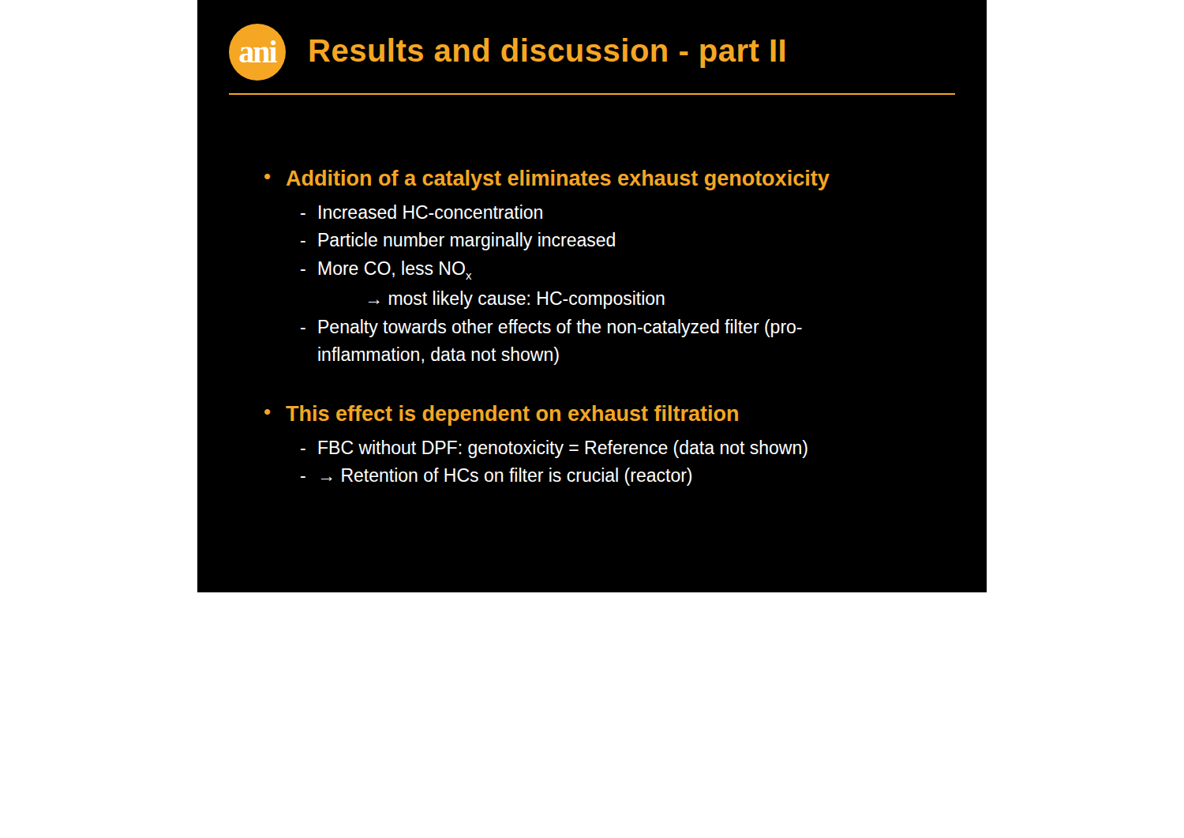ani
Results and discussion - part II
Addition of a catalyst eliminates exhaust genotoxicity
Increased HC-concentration
Particle number marginally increased
More CO, less NOx
→ most likely cause: HC-composition
Penalty towards other effects of the non-catalyzed filter (pro-
inflammation, data not shown)
This effect is dependent on exhaust filtration
FBC without DPF: genotoxicity = Reference (data not shown)
→ Retention of HCs on filter is crucial (reactor)